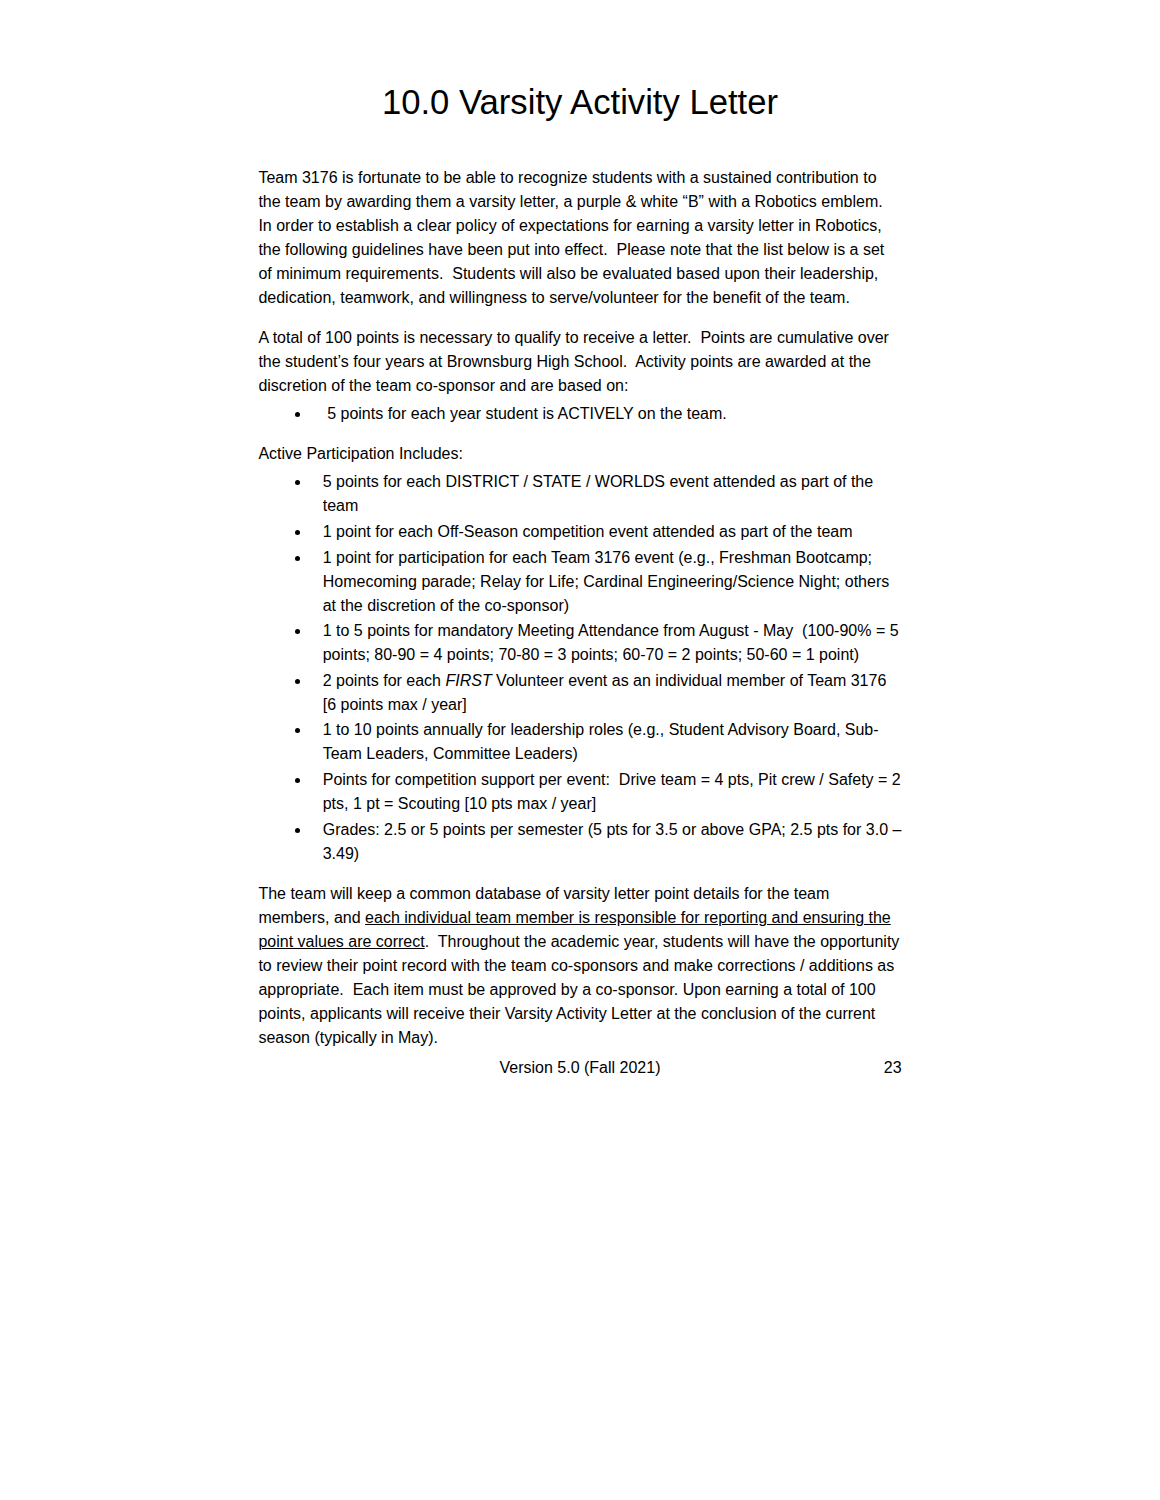10.0 Varsity Activity Letter
Team 3176 is fortunate to be able to recognize students with a sustained contribution to the team by awarding them a varsity letter, a purple & white “B” with a Robotics emblem. In order to establish a clear policy of expectations for earning a varsity letter in Robotics, the following guidelines have been put into effect. Please note that the list below is a set of minimum requirements. Students will also be evaluated based upon their leadership, dedication, teamwork, and willingness to serve/volunteer for the benefit of the team.
A total of 100 points is necessary to qualify to receive a letter. Points are cumulative over the student’s four years at Brownsburg High School. Activity points are awarded at the discretion of the team co-sponsor and are based on:
5 points for each year student is ACTIVELY on the team.
Active Participation Includes:
5 points for each DISTRICT / STATE / WORLDS event attended as part of the team
1 point for each Off-Season competition event attended as part of the team
1 point for participation for each Team 3176 event (e.g., Freshman Bootcamp; Homecoming parade; Relay for Life; Cardinal Engineering/Science Night; others at the discretion of the co-sponsor)
1 to 5 points for mandatory Meeting Attendance from August - May (100-90% = 5 points; 80-90 = 4 points; 70-80 = 3 points; 60-70 = 2 points; 50-60 = 1 point)
2 points for each FIRST Volunteer event as an individual member of Team 3176 [6 points max / year]
1 to 10 points annually for leadership roles (e.g., Student Advisory Board, Sub-Team Leaders, Committee Leaders)
Points for competition support per event: Drive team = 4 pts, Pit crew / Safety = 2 pts, 1 pt = Scouting [10 pts max / year]
Grades: 2.5 or 5 points per semester (5 pts for 3.5 or above GPA; 2.5 pts for 3.0 – 3.49)
The team will keep a common database of varsity letter point details for the team members, and each individual team member is responsible for reporting and ensuring the point values are correct. Throughout the academic year, students will have the opportunity to review their point record with the team co-sponsors and make corrections / additions as appropriate. Each item must be approved by a co-sponsor. Upon earning a total of 100 points, applicants will receive their Varsity Activity Letter at the conclusion of the current season (typically in May).
Version 5.0 (Fall 2021) 23